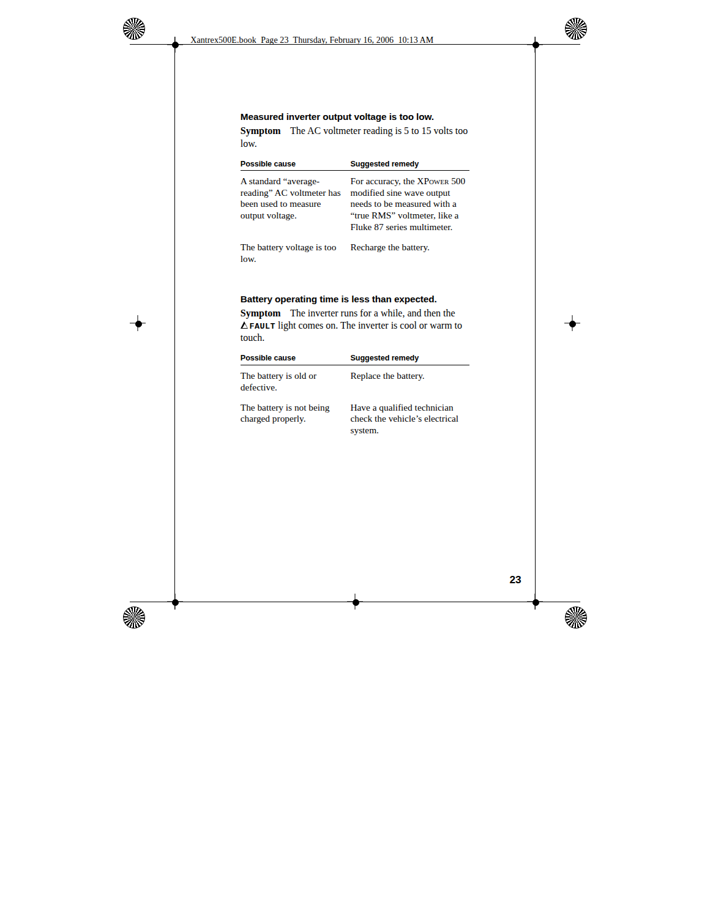Xantrex500E.book Page 23 Thursday, February 16, 2006 10:13 AM
Measured inverter output voltage is too low.
Symptom The AC voltmeter reading is 5 to 15 volts too low.
| Possible cause | Suggested remedy |
| --- | --- |
| A standard “average-reading” AC voltmeter has been used to measure output voltage. | For accuracy, the XPower 500 modified sine wave output needs to be measured with a “true RMS” voltmeter, like a Fluke 87 series multimeter. |
| The battery voltage is too low. | Recharge the battery. |
Battery operating time is less than expected.
Symptom The inverter runs for a while, and then the FAULT light comes on. The inverter is cool or warm to touch.
| Possible cause | Suggested remedy |
| --- | --- |
| The battery is old or defective. | Replace the battery. |
| The battery is not being charged properly. | Have a qualified technician check the vehicle’s electrical system. |
23